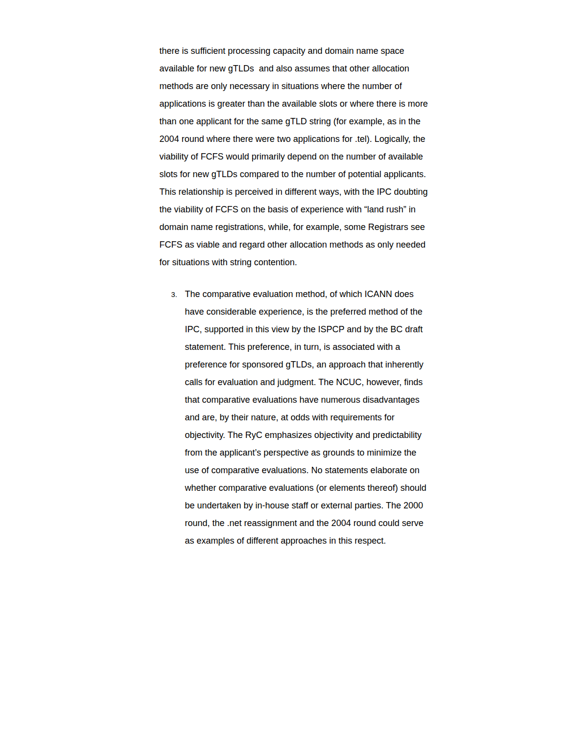there is sufficient processing capacity and domain name space available for new gTLDs and also assumes that other allocation methods are only necessary in situations where the number of applications is greater than the available slots or where there is more than one applicant for the same gTLD string (for example, as in the 2004 round where there were two applications for .tel). Logically, the viability of FCFS would primarily depend on the number of available slots for new gTLDs compared to the number of potential applicants. This relationship is perceived in different ways, with the IPC doubting the viability of FCFS on the basis of experience with “land rush” in domain name registrations, while, for example, some Registrars see FCFS as viable and regard other allocation methods as only needed for situations with string contention.
The comparative evaluation method, of which ICANN does have considerable experience, is the preferred method of the IPC, supported in this view by the ISPCP and by the BC draft statement. This preference, in turn, is associated with a preference for sponsored gTLDs, an approach that inherently calls for evaluation and judgment. The NCUC, however, finds that comparative evaluations have numerous disadvantages and are, by their nature, at odds with requirements for objectivity. The RyC emphasizes objectivity and predictability from the applicant’s perspective as grounds to minimize the use of comparative evaluations. No statements elaborate on whether comparative evaluations (or elements thereof) should be undertaken by in-house staff or external parties. The 2000 round, the .net reassignment and the 2004 round could serve as examples of different approaches in this respect.